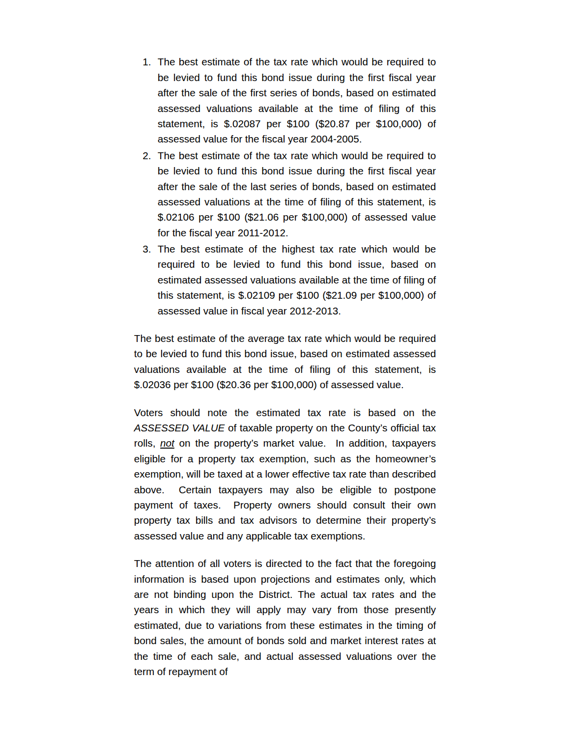The best estimate of the tax rate which would be required to be levied to fund this bond issue during the first fiscal year after the sale of the first series of bonds, based on estimated assessed valuations available at the time of filing of this statement, is $.02087 per $100 ($20.87 per $100,000) of assessed value for the fiscal year 2004-2005.
The best estimate of the tax rate which would be required to be levied to fund this bond issue during the first fiscal year after the sale of the last series of bonds, based on estimated assessed valuations at the time of filing of this statement, is $.02106 per $100 ($21.06 per $100,000) of assessed value for the fiscal year 2011-2012.
The best estimate of the highest tax rate which would be required to be levied to fund this bond issue, based on estimated assessed valuations available at the time of filing of this statement, is $.02109 per $100 ($21.09 per $100,000) of assessed value in fiscal year 2012-2013.
The best estimate of the average tax rate which would be required to be levied to fund this bond issue, based on estimated assessed valuations available at the time of filing of this statement, is $.02036 per $100 ($20.36 per $100,000) of assessed value.
Voters should note the estimated tax rate is based on the ASSESSED VALUE of taxable property on the County’s official tax rolls, not on the property’s market value. In addition, taxpayers eligible for a property tax exemption, such as the homeowner’s exemption, will be taxed at a lower effective tax rate than described above. Certain taxpayers may also be eligible to postpone payment of taxes. Property owners should consult their own property tax bills and tax advisors to determine their property’s assessed value and any applicable tax exemptions.
The attention of all voters is directed to the fact that the foregoing information is based upon projections and estimates only, which are not binding upon the District. The actual tax rates and the years in which they will apply may vary from those presently estimated, due to variations from these estimates in the timing of bond sales, the amount of bonds sold and market interest rates at the time of each sale, and actual assessed valuations over the term of repayment of